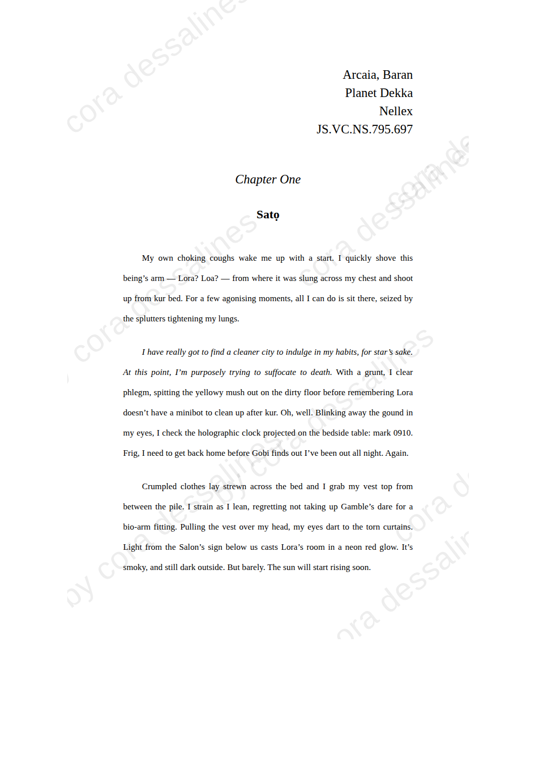cora dessalines
cora dessalines
by cora dessalines
by cora dessalines
by cora dessalines
cora dessalines
cora dessalines
cora dessalines
Arcaia, Baran
Planet Dekka
Nellex
JS.VC.NS.795.697
Chapter One
Satọ
My own choking coughs wake me up with a start. I quickly shove this being’s arm — Lora? Loa? — from where it was slung across my chest and shoot up from kur bed. For a few agonising moments, all I can do is sit there, seized by the splutters tightening my lungs.
I have really got to find a cleaner city to indulge in my habits, for star’s sake. At this point, I’m purposely trying to suffocate to death. With a grunt, I clear phlegm, spitting the yellowy mush out on the dirty floor before remembering Lora doesn’t have a minibot to clean up after kur. Oh, well. Blinking away the gound in my eyes, I check the holographic clock projected on the bedside table: mark 0910. Frig, I need to get back home before Gobi finds out I’ve been out all night. Again.
Crumpled clothes lay strewn across the bed and I grab my vest top from between the pile. I strain as I lean, regretting not taking up Gamble’s dare for a bio-arm fitting. Pulling the vest over my head, my eyes dart to the torn curtains. Light from the Salon’s sign below us casts Lora’s room in a neon red glow. It’s smoky, and still dark outside. But barely. The sun will start rising soon.